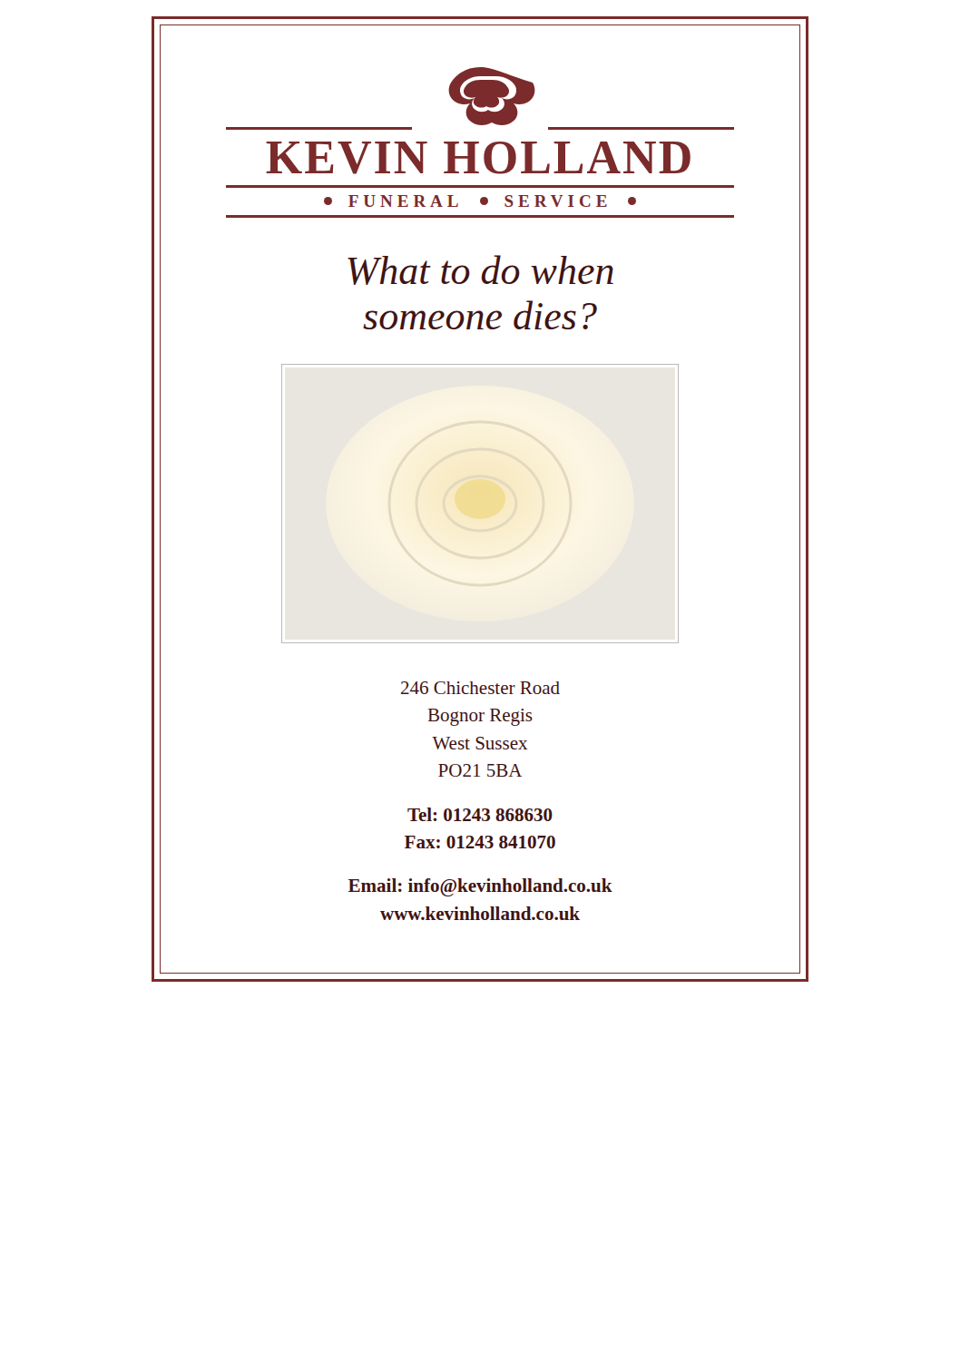KEVIN HOLLAND
FUNERAL SERVICE
What to do when
someone dies?
246 Chichester Road
Bognor Regis
West Sussex
PO21 5BA
Tel: 01243 868630
Fax: 01243 841070
Email: info@kevinholland.co.uk
www.kevinholland.co.uk